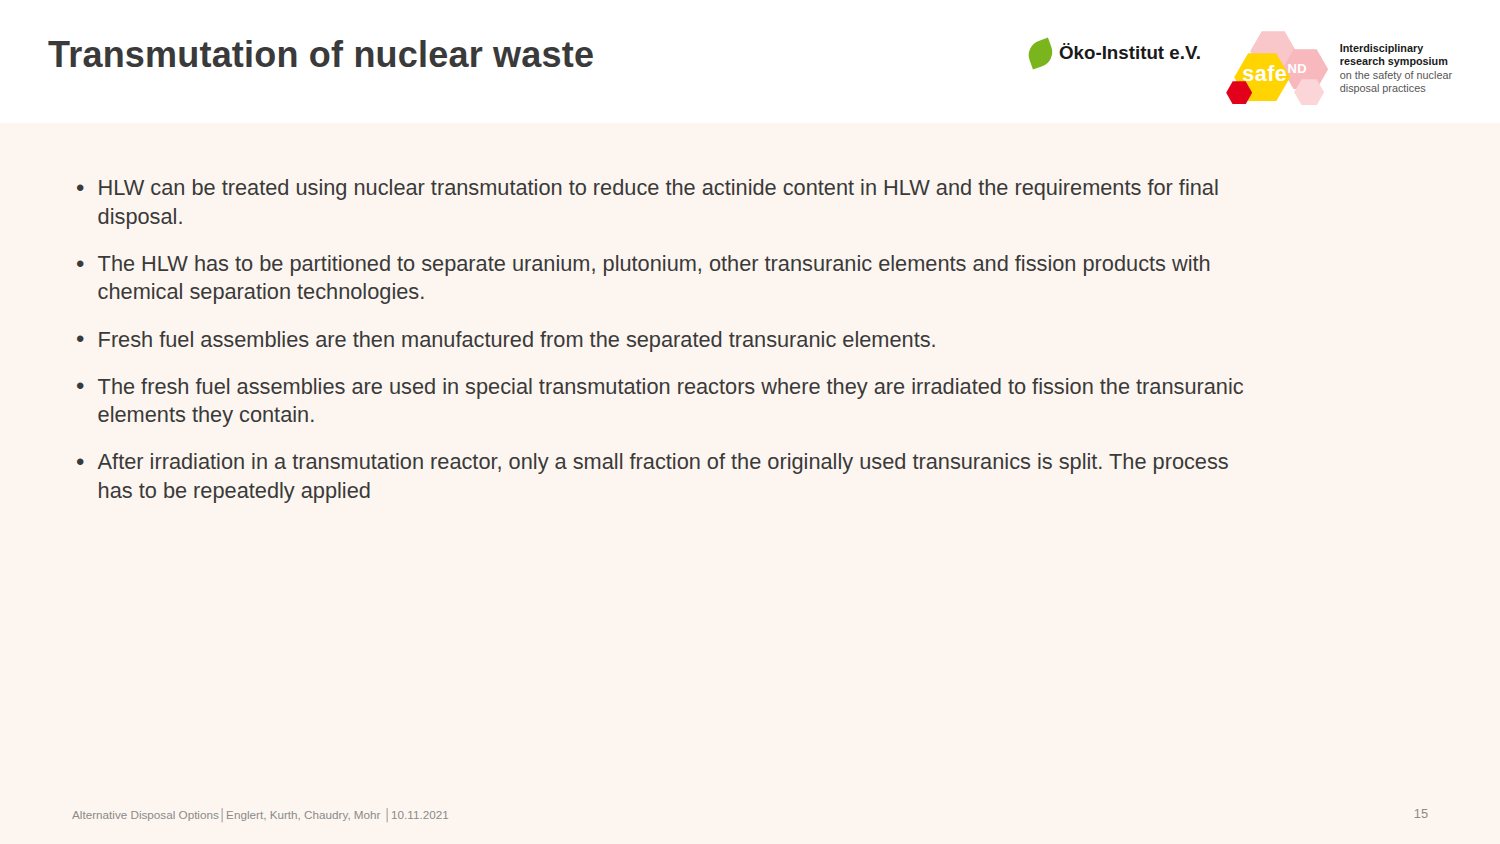Transmutation of nuclear waste
Öko-Institut e.V.
safeND
Interdisciplinary research symposium on the safety of nuclear
disposal practices
HLW can be treated using nuclear transmutation to reduce the actinide content in HLW and the requirements for final disposal.
The HLW has to be partitioned to separate uranium, plutonium, other transuranic elements and fission products with chemical separation technologies.
Fresh fuel assemblies are then manufactured from the separated transuranic elements.
The fresh fuel assemblies are used in special transmutation reactors where they are irradiated to fission the transuranic elements they contain.
After irradiation in a transmutation reactor, only a small fraction of the originally used transuranics is split. The process has to be repeatedly applied
Alternative Disposal Options│Englert, Kurth, Chaudry, Mohr │10.11.2021 15